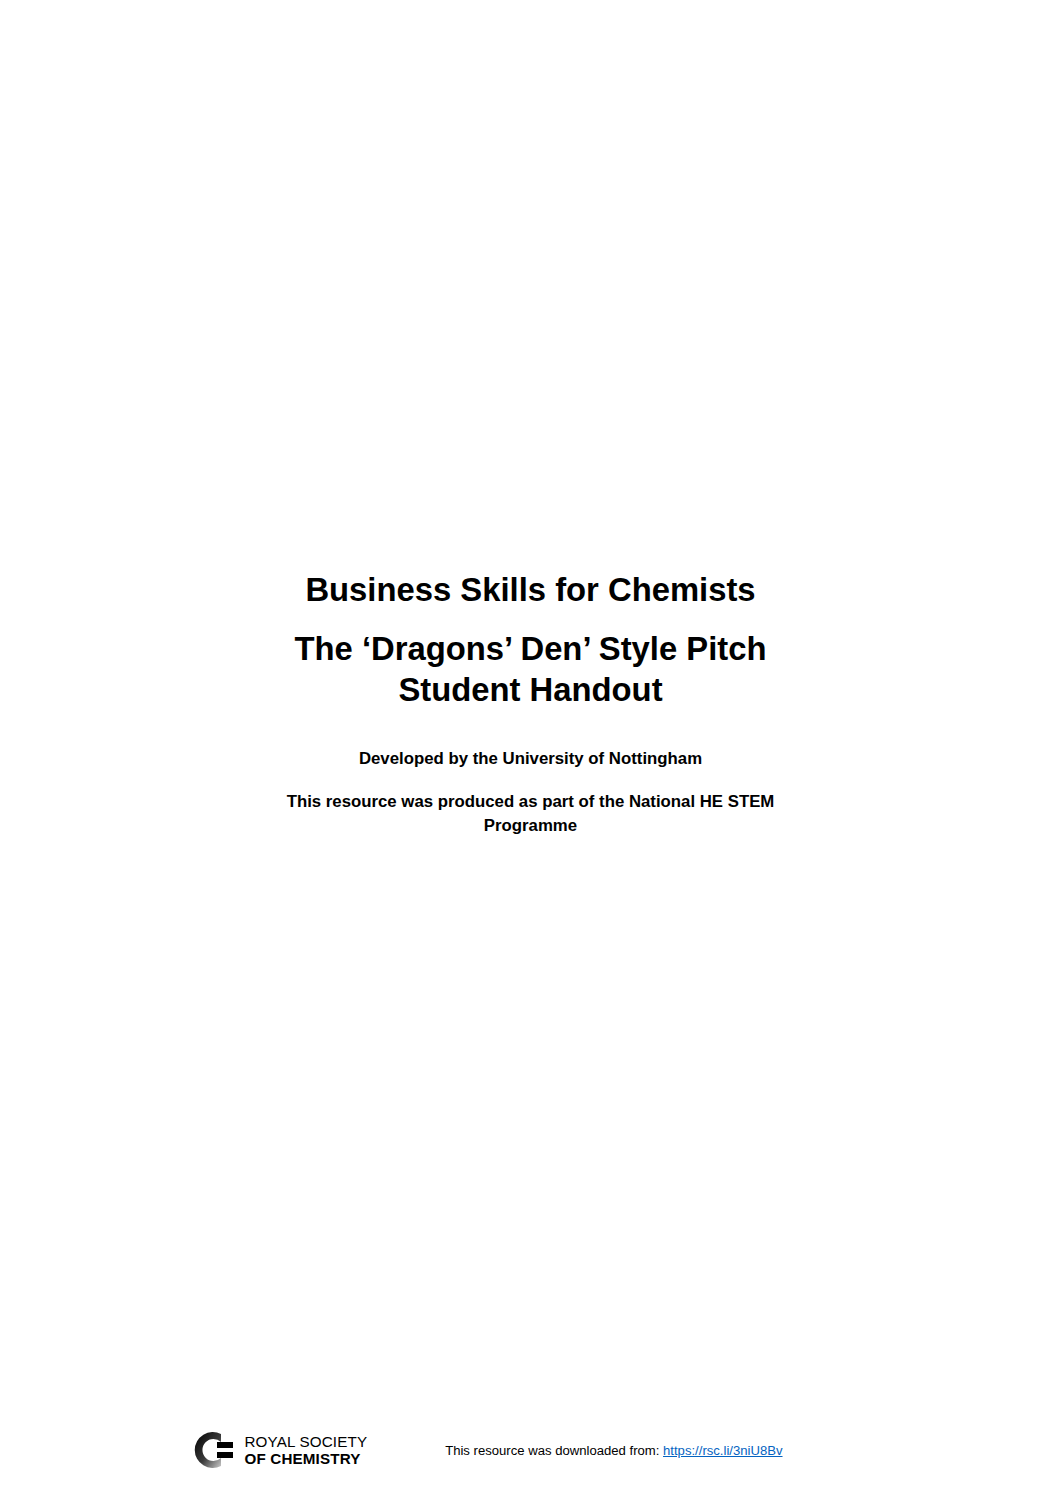Business Skills for Chemists
The ‘Dragons’ Den’ Style Pitch
Student Handout
Developed by the University of Nottingham
This resource was produced as part of the National HE STEM
Programme
ROYAL SOCIETY
OF CHEMISTRY
This resource was downloaded from: https://rsc.li/3niU8Bv